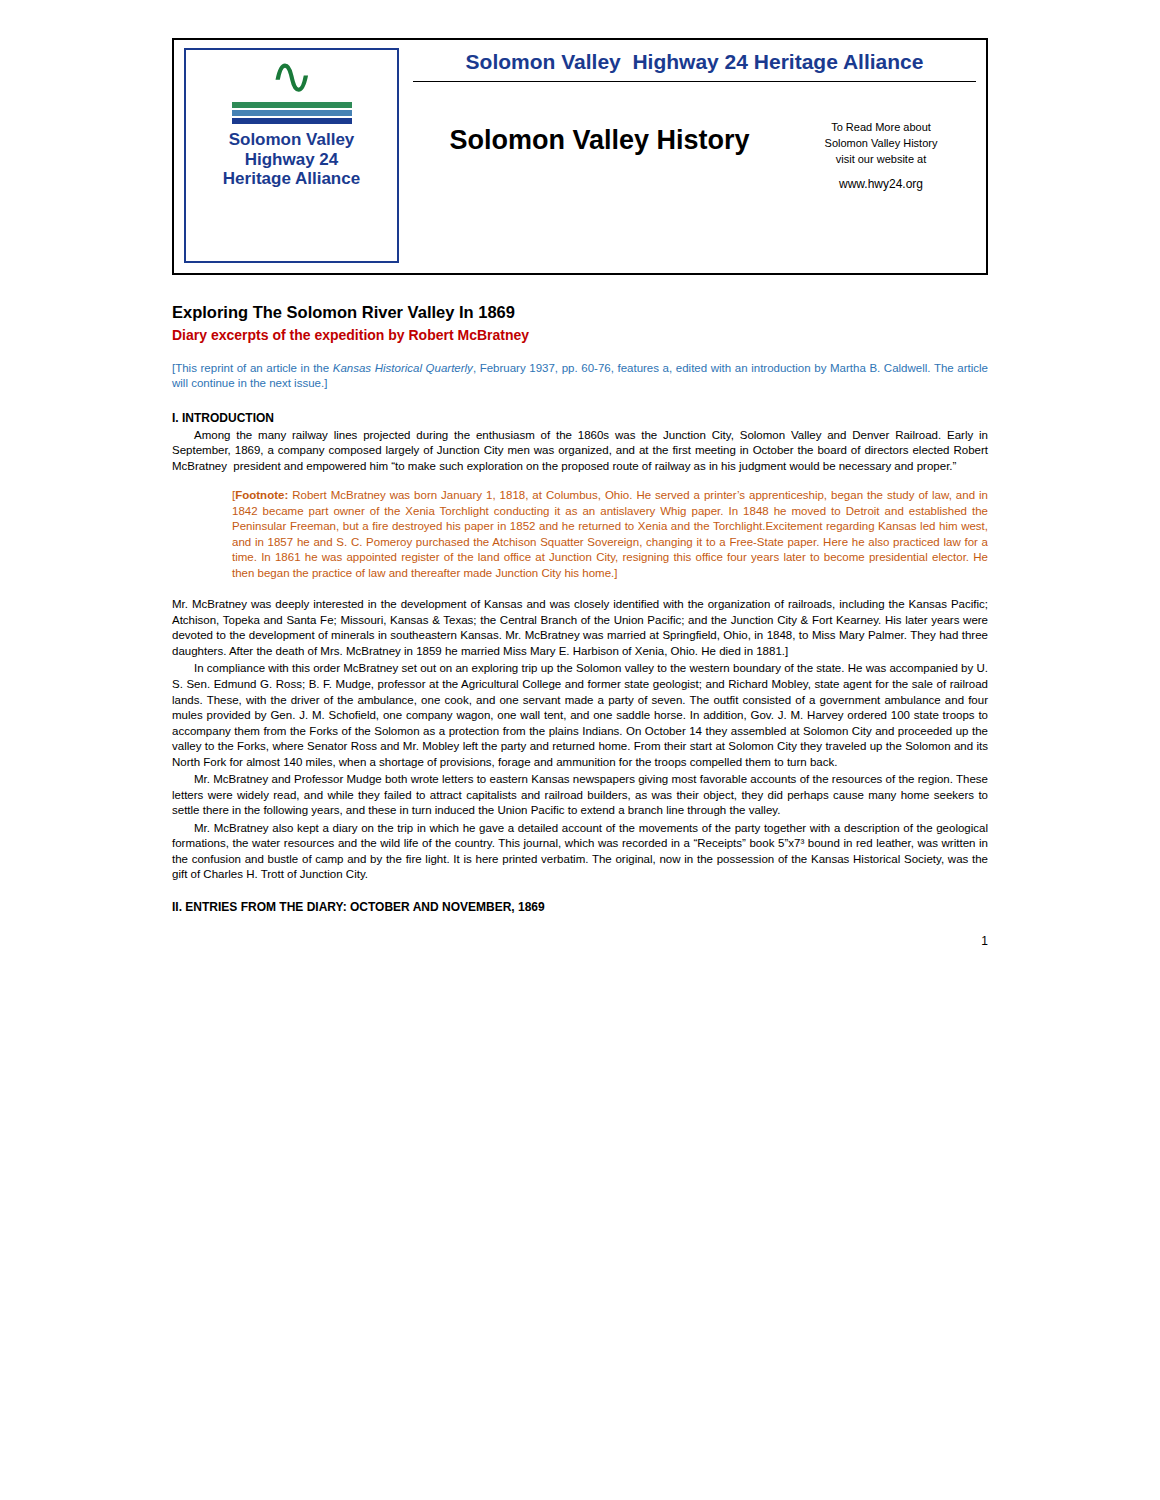∿
Solomon Valley
Highway 24
Heritage Alliance
Solomon Valley Highway 24 Heritage Alliance
Solomon Valley History
To Read More about
Solomon Valley History
visit our website at
www.hwy24.org
Exploring The Solomon River Valley In 1869
Diary excerpts of the expedition by Robert McBratney
[This reprint of an article in the Kansas Historical Quarterly, February 1937, pp. 60-76, features a, edited with an introduction by Martha B. Caldwell. The article will continue in the next issue.]
I. INTRODUCTION
Among the many railway lines projected during the enthusiasm of the 1860s was the Junction City, Solomon Valley and Denver Railroad. Early in September, 1869, a company composed largely of Junction City men was organized, and at the first meeting in October the board of directors elected Robert McBratney president and empowered him “to make such exploration on the proposed route of railway as in his judgment would be necessary and proper.”
[Footnote: Robert McBratney was born January 1, 1818, at Columbus, Ohio. He served a printer’s apprenticeship, began the study of law, and in 1842 became part owner of the Xenia Torchlight conducting it as an antislavery Whig paper. In 1848 he moved to Detroit and established the Peninsular Freeman, but a fire destroyed his paper in 1852 and he returned to Xenia and the Torchlight.Excitement regarding Kansas led him west, and in 1857 he and S. C. Pomeroy purchased the Atchison Squatter Sovereign, changing it to a Free-State paper. Here he also practiced law for a time. In 1861 he was appointed register of the land office at Junction City, resigning this office four years later to become presidential elector. He then began the practice of law and thereafter made Junction City his home.]
Mr. McBratney was deeply interested in the development of Kansas and was closely identified with the organization of railroads, including the Kansas Pacific; Atchison, Topeka and Santa Fe; Missouri, Kansas & Texas; the Central Branch of the Union Pacific; and the Junction City & Fort Kearney. His later years were devoted to the development of minerals in southeastern Kansas. Mr. McBratney was married at Springfield, Ohio, in 1848, to Miss Mary Palmer. They had three daughters. After the death of Mrs. McBratney in 1859 he married Miss Mary E. Harbison of Xenia, Ohio. He died in 1881.]
In compliance with this order McBratney set out on an exploring trip up the Solomon valley to the western boundary of the state. He was accompanied by U. S. Sen. Edmund G. Ross; B. F. Mudge, professor at the Agricultural College and former state geologist; and Richard Mobley, state agent for the sale of railroad lands. These, with the driver of the ambulance, one cook, and one servant made a party of seven. The outfit consisted of a government ambulance and four mules provided by Gen. J. M. Schofield, one company wagon, one wall tent, and one saddle horse. In addition, Gov. J. M. Harvey ordered 100 state troops to accompany them from the Forks of the Solomon as a protection from the plains Indians. On October 14 they assembled at Solomon City and proceeded up the valley to the Forks, where Senator Ross and Mr. Mobley left the party and returned home. From their start at Solomon City they traveled up the Solomon and its North Fork for almost 140 miles, when a shortage of provisions, forage and ammunition for the troops compelled them to turn back.
Mr. McBratney and Professor Mudge both wrote letters to eastern Kansas newspapers giving most favorable accounts of the resources of the region. These letters were widely read, and while they failed to attract capitalists and railroad builders, as was their object, they did perhaps cause many home seekers to settle there in the following years, and these in turn induced the Union Pacific to extend a branch line through the valley.
Mr. McBratney also kept a diary on the trip in which he gave a detailed account of the movements of the party together with a description of the geological formations, the water resources and the wild life of the country. This journal, which was recorded in a “Receipts” book 5”x7³ bound in red leather, was written in the confusion and bustle of camp and by the fire light. It is here printed verbatim. The original, now in the possession of the Kansas Historical Society, was the gift of Charles H. Trott of Junction City.
II. ENTRIES FROM THE DIARY: OCTOBER AND NOVEMBER, 1869
1